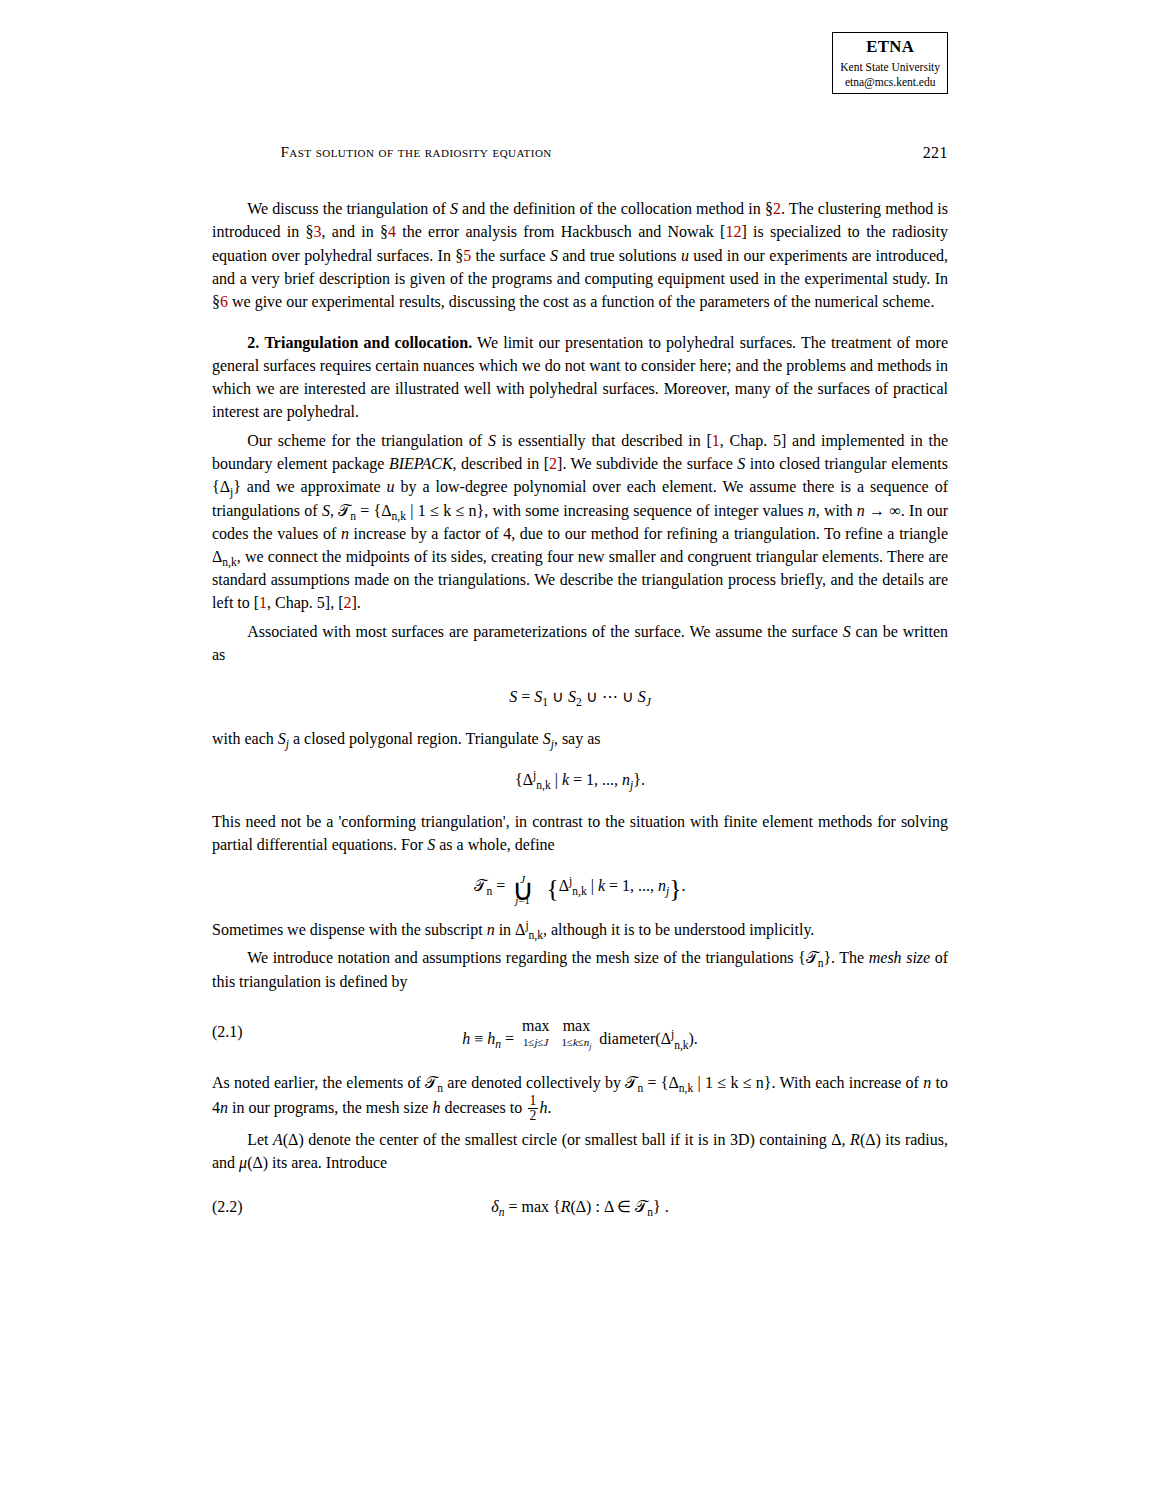ETNA Kent State University
etna@mcs.kent.edu
Fast solution of the radiosity equation 221
We discuss the triangulation of S and the definition of the collocation method in §2. The clustering method is introduced in §3, and in §4 the error analysis from Hackbusch and Nowak [12] is specialized to the radiosity equation over polyhedral surfaces. In §5 the surface S and true solutions u used in our experiments are introduced, and a very brief description is given of the programs and computing equipment used in the experimental study. In §6 we give our experimental results, discussing the cost as a function of the parameters of the numerical scheme.
2. Triangulation and collocation. We limit our presentation to polyhedral surfaces. The treatment of more general surfaces requires certain nuances which we do not want to consider here; and the problems and methods in which we are interested are illustrated well with polyhedral surfaces. Moreover, many of the surfaces of practical interest are polyhedral.
Our scheme for the triangulation of S is essentially that described in [1, Chap. 5] and implemented in the boundary element package BIEPACK, described in [2]. We subdivide the surface S into closed triangular elements {Δj} and we approximate u by a low-degree polynomial over each element. We assume there is a sequence of triangulations of S, 𝒯n = {Δn,k | 1 ≤ k ≤ n}, with some increasing sequence of integer values n, with n → ∞. In our codes the values of n increase by a factor of 4, due to our method for refining a triangulation. To refine a triangle Δn,k, we connect the midpoints of its sides, creating four new smaller and congruent triangular elements. There are standard assumptions made on the triangulations. We describe the triangulation process briefly, and the details are left to [1, Chap. 5], [2].
Associated with most surfaces are parameterizations of the surface. We assume the surface S can be written as
S = S1 ∪ S2 ∪ ⋯ ∪ SJ
with each Sj a closed polygonal region. Triangulate Sj, say as
{Δjn,k | k = 1, ..., nj}.
This need not be a 'conforming triangulation', in contrast to the situation with finite element methods for solving partial differential equations. For S as a whole, define
𝒯n = ∪Jj=1 {Δjn,k | k = 1, ..., nj}.
Sometimes we dispense with the subscript n in Δjn,k, although it is to be understood implicitly.
We introduce notation and assumptions regarding the mesh size of the triangulations {𝒯n}. The mesh size of this triangulation is defined by
(2.1) h ≡ hn = max 1≤j≤J max 1≤k≤nj diameter(Δjn,k).
As noted earlier, the elements of 𝒯n are denoted collectively by 𝒯n = {Δn,k | 1 ≤ k ≤ n}. With each increase of n to 4n in our programs, the mesh size h decreases to 12 h.
Let A(Δ) denote the center of the smallest circle (or smallest ball if it is in 3D) containing Δ, R(Δ) its radius, and μ(Δ) its area. Introduce
(2.2) δn = max {R(Δ) : Δ ∈ 𝒯n} .